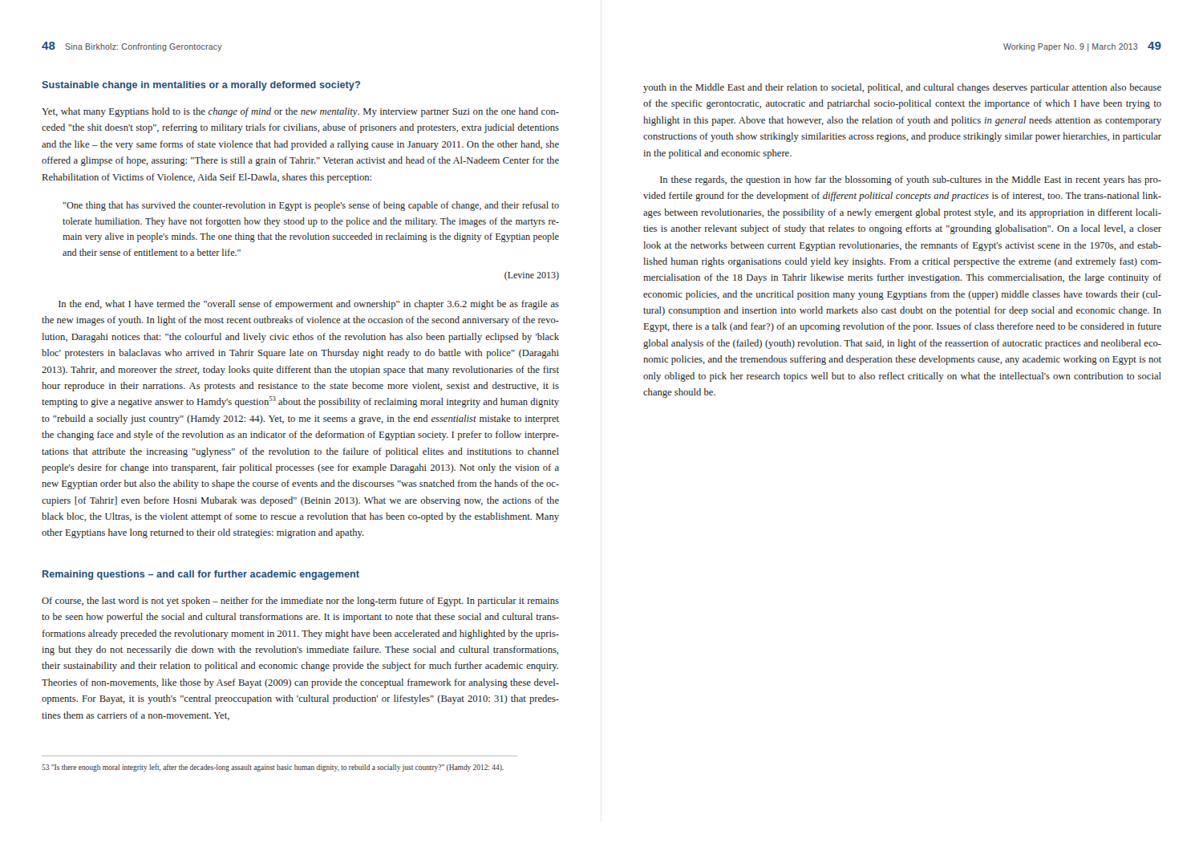48 Sina Birkholz: Confronting Gerontocracy
Sustainable change in mentalities or a morally deformed society?
Yet, what many Egyptians hold to is the change of mind or the new mentality. My interview partner Suzi on the one hand conceded "the shit doesn't stop", referring to military trials for civilians, abuse of prisoners and protesters, extra judicial detentions and the like – the very same forms of state violence that had provided a rallying cause in January 2011. On the other hand, she offered a glimpse of hope, assuring: "There is still a grain of Tahrir." Veteran activist and head of the Al-Nadeem Center for the Rehabilitation of Victims of Violence, Aida Seif El-Dawla, shares this perception:
"One thing that has survived the counter-revolution in Egypt is people's sense of being capable of change, and their refusal to tolerate humiliation. They have not forgotten how they stood up to the police and the military. The images of the martyrs remain very alive in people's minds. The one thing that the revolution succeeded in reclaiming is the dignity of Egyptian people and their sense of entitlement to a better life."
(Levine 2013)
In the end, what I have termed the "overall sense of empowerment and ownership" in chapter 3.6.2 might be as fragile as the new images of youth. In light of the most recent outbreaks of violence at the occasion of the second anniversary of the revolution, Daragahi notices that: "the colourful and lively civic ethos of the revolution has also been partially eclipsed by 'black bloc' protesters in balaclavas who arrived in Tahrir Square late on Thursday night ready to do battle with police" (Daragahi 2013). Tahrir, and moreover the street, today looks quite different than the utopian space that many revolutionaries of the first hour reproduce in their narrations. As protests and resistance to the state become more violent, sexist and destructive, it is tempting to give a negative answer to Hamdy's question53 about the possibility of reclaiming moral integrity and human dignity to "rebuild a socially just country" (Hamdy 2012: 44). Yet, to me it seems a grave, in the end essentialist mistake to interpret the changing face and style of the revolution as an indicator of the deformation of Egyptian society. I prefer to follow interpretations that attribute the increasing "uglyness" of the revolution to the failure of political elites and institutions to channel people's desire for change into transparent, fair political processes (see for example Daragahi 2013). Not only the vision of a new Egyptian order but also the ability to shape the course of events and the discourses "was snatched from the hands of the occupiers [of Tahrir] even before Hosni Mubarak was deposed" (Beinin 2013). What we are observing now, the actions of the black bloc, the Ultras, is the violent attempt of some to rescue a revolution that has been co-opted by the establishment. Many other Egyptians have long returned to their old strategies: migration and apathy.
Remaining questions – and call for further academic engagement
Of course, the last word is not yet spoken – neither for the immediate nor the long-term future of Egypt. In particular it remains to be seen how powerful the social and cultural transformations are. It is important to note that these social and cultural transformations already preceded the revolutionary moment in 2011. They might have been accelerated and highlighted by the uprising but they do not necessarily die down with the revolution's immediate failure. These social and cultural transformations, their sustainability and their relation to political and economic change provide the subject for much further academic enquiry. Theories of non-movements, like those by Asef Bayat (2009) can provide the conceptual framework for analysing these developments. For Bayat, it is youth's "central preoccupation with 'cultural production' or lifestyles" (Bayat 2010: 31) that predestines them as carriers of a non-movement. Yet,
53 "Is there enough moral integrity left, after the decades-long assault against basic human dignity, to rebuild a socially just country?" (Hamdy 2012: 44).
Working Paper No. 9 | March 2013 49
youth in the Middle East and their relation to societal, political, and cultural changes deserves particular attention also because of the specific gerontocratic, autocratic and patriarchal socio-political context the importance of which I have been trying to highlight in this paper. Above that however, also the relation of youth and politics in general needs attention as contemporary constructions of youth show strikingly similarities across regions, and produce strikingly similar power hierarchies, in particular in the political and economic sphere.
In these regards, the question in how far the blossoming of youth sub-cultures in the Middle East in recent years has provided fertile ground for the development of different political concepts and practices is of interest, too. The trans-national linkages between revolutionaries, the possibility of a newly emergent global protest style, and its appropriation in different localities is another relevant subject of study that relates to ongoing efforts at "grounding globalisation". On a local level, a closer look at the networks between current Egyptian revolutionaries, the remnants of Egypt's activist scene in the 1970s, and established human rights organisations could yield key insights. From a critical perspective the extreme (and extremely fast) commercialisation of the 18 Days in Tahrir likewise merits further investigation. This commercialisation, the large continuity of economic policies, and the uncritical position many young Egyptians from the (upper) middle classes have towards their (cultural) consumption and insertion into world markets also cast doubt on the potential for deep social and economic change. In Egypt, there is a talk (and fear?) of an upcoming revolution of the poor. Issues of class therefore need to be considered in future global analysis of the (failed) (youth) revolution. That said, in light of the reassertion of autocratic practices and neoliberal economic policies, and the tremendous suffering and desperation these developments cause, any academic working on Egypt is not only obliged to pick her research topics well but to also reflect critically on what the intellectual's own contribution to social change should be.